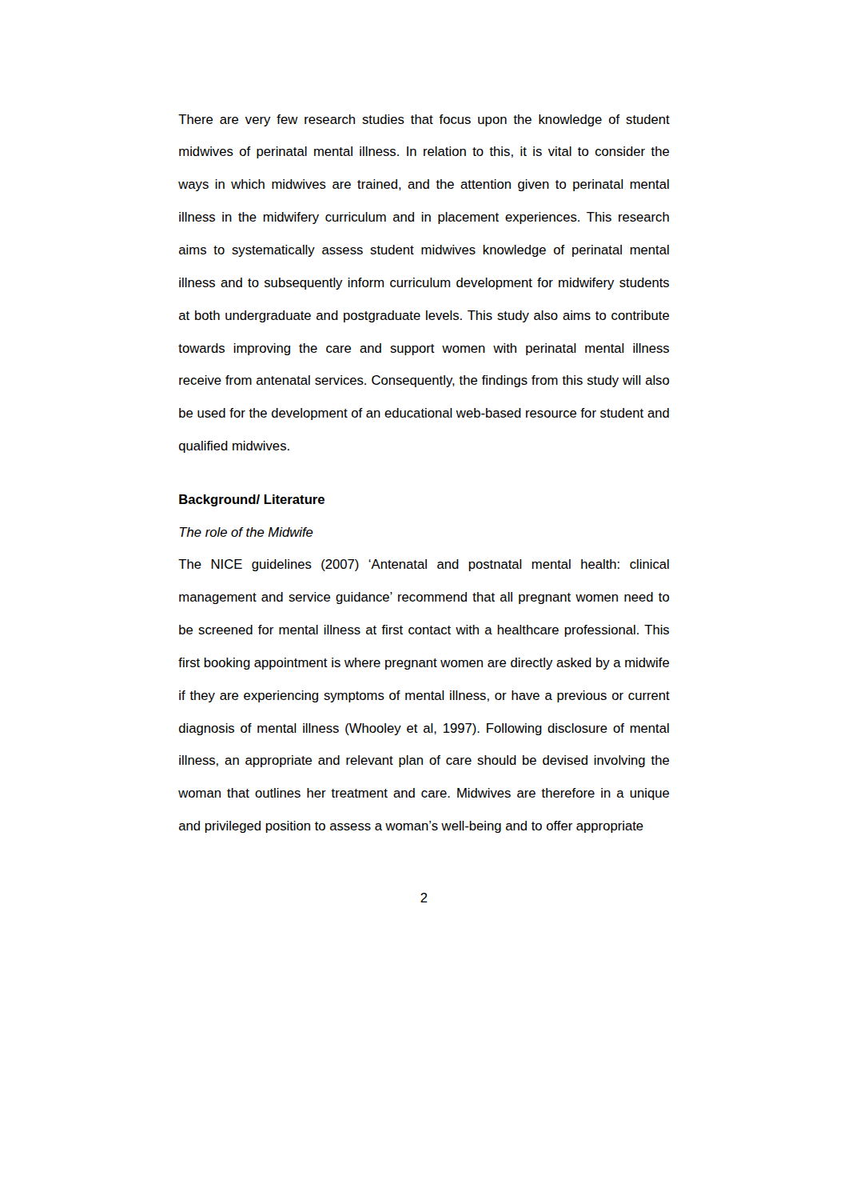There are very few research studies that focus upon the knowledge of student midwives of perinatal mental illness. In relation to this, it is vital to consider the ways in which midwives are trained, and the attention given to perinatal mental illness in the midwifery curriculum and in placement experiences. This research aims to systematically assess student midwives knowledge of perinatal mental illness and to subsequently inform curriculum development for midwifery students at both undergraduate and postgraduate levels. This study also aims to contribute towards improving the care and support women with perinatal mental illness receive from antenatal services. Consequently, the findings from this study will also be used for the development of an educational web-based resource for student and qualified midwives.
Background/ Literature
The role of the Midwife
The NICE guidelines (2007) ‘Antenatal and postnatal mental health: clinical management and service guidance’ recommend that all pregnant women need to be screened for mental illness at first contact with a healthcare professional. This first booking appointment is where pregnant women are directly asked by a midwife if they are experiencing symptoms of mental illness, or have a previous or current diagnosis of mental illness (Whooley et al, 1997). Following disclosure of mental illness, an appropriate and relevant plan of care should be devised involving the woman that outlines her treatment and care. Midwives are therefore in a unique and privileged position to assess a woman’s well-being and to offer appropriate
2